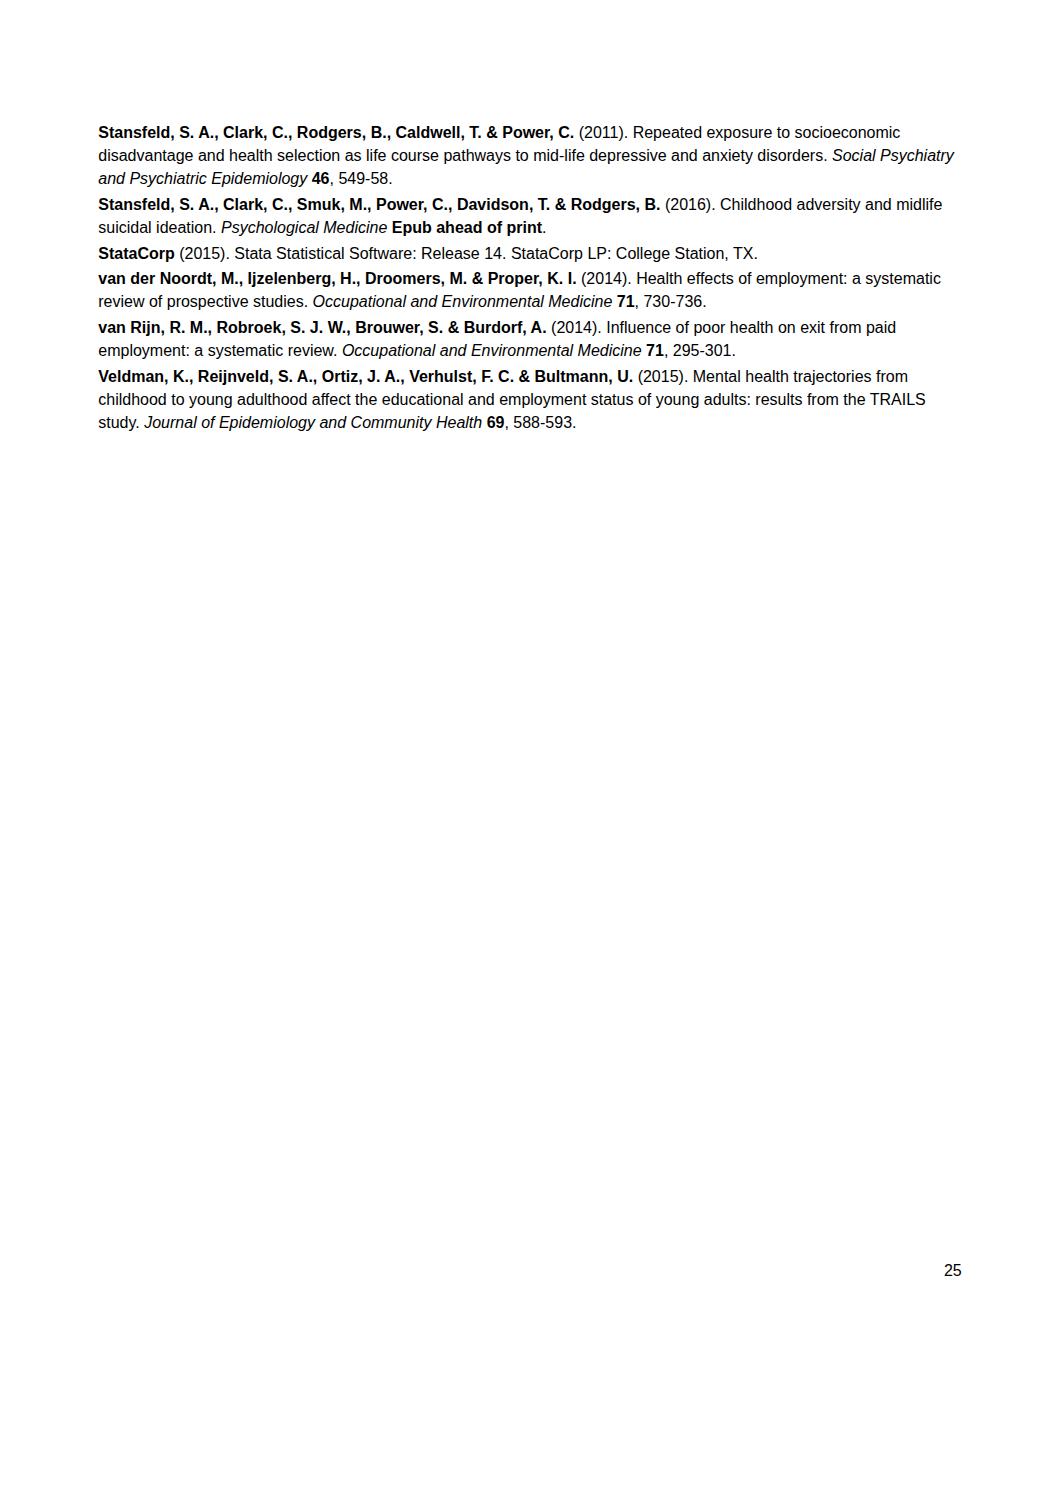Stansfeld, S. A., Clark, C., Rodgers, B., Caldwell, T. & Power, C. (2011). Repeated exposure to socioeconomic disadvantage and health selection as life course pathways to mid-life depressive and anxiety disorders. Social Psychiatry and Psychiatric Epidemiology 46, 549-58.
Stansfeld, S. A., Clark, C., Smuk, M., Power, C., Davidson, T. & Rodgers, B. (2016). Childhood adversity and midlife suicidal ideation. Psychological Medicine Epub ahead of print.
StataCorp (2015). Stata Statistical Software: Release 14. StataCorp LP: College Station, TX.
van der Noordt, M., Ijzelenberg, H., Droomers, M. & Proper, K. I. (2014). Health effects of employment: a systematic review of prospective studies. Occupational and Environmental Medicine 71, 730-736.
van Rijn, R. M., Robroek, S. J. W., Brouwer, S. & Burdorf, A. (2014). Influence of poor health on exit from paid employment: a systematic review. Occupational and Environmental Medicine 71, 295-301.
Veldman, K., Reijnveld, S. A., Ortiz, J. A., Verhulst, F. C. & Bultmann, U. (2015). Mental health trajectories from childhood to young adulthood affect the educational and employment status of young adults: results from the TRAILS study. Journal of Epidemiology and Community Health 69, 588-593.
25